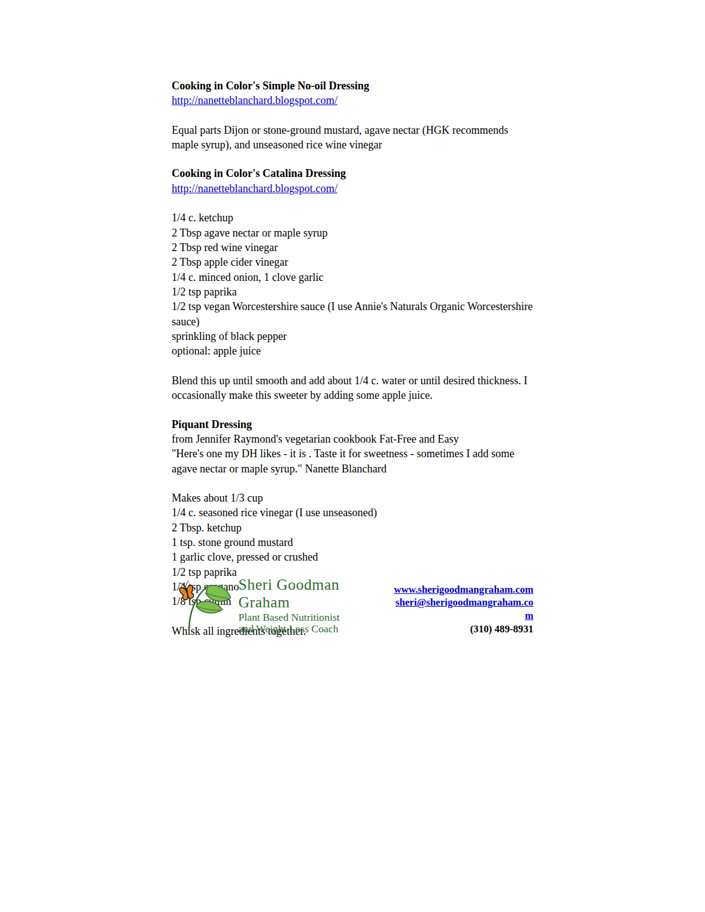Cooking in Color's Simple No-oil Dressing
http://nanetteblanchard.blogspot.com/
Equal parts Dijon or stone-ground mustard, agave nectar (HGK recommends maple syrup), and unseasoned rice wine vinegar
Cooking in Color's Catalina Dressing
http://nanetteblanchard.blogspot.com/
1/4 c. ketchup
2 Tbsp agave nectar or maple syrup
2 Tbsp red wine vinegar
2 Tbsp apple cider vinegar
1/4 c. minced onion, 1 clove garlic
1/2 tsp paprika
1/2 tsp vegan Worcestershire sauce (I use Annie's Naturals Organic Worcestershire sauce)
sprinkling of black pepper
optional: apple juice
Blend this up until smooth and add about 1/4 c. water or until desired thickness. I occasionally make this sweeter by adding some apple juice.
Piquant Dressing
from Jennifer Raymond's vegetarian cookbook Fat-Free and Easy
"Here's one my DH likes - it is . Taste it for sweetness - sometimes I add some agave nectar or maple syrup." Nanette Blanchard
Makes about 1/3 cup
1/4 c. seasoned rice vinegar (I use unseasoned)
2 Tbsp. ketchup
1 tsp. stone ground mustard
1 garlic clove, pressed or crushed
1/2 tsp paprika
1/4 tsp oregano
1/8 tsp cumin
Whisk all ingredients together.
Sheri Goodman Graham
Plant Based Nutritionist
and Weight Loss Coach
www.sherigoodmangraham.com
sheri@sherigoodmangraham.com
(310) 489-8931